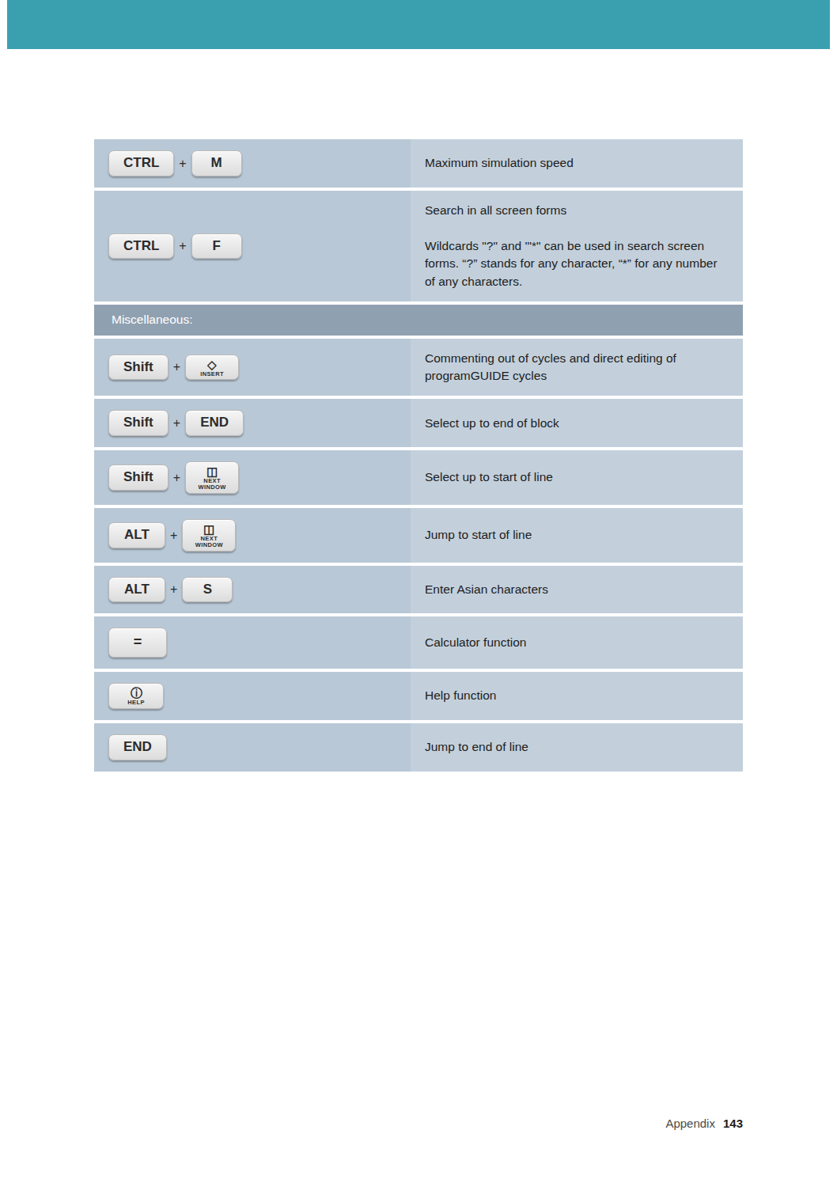| CTRL + M | Maximum simulation speed |
| CTRL + F | Search in all screen forms Wildcards "?" and '"*" can be used in search screen forms. “?” stands for any character, “*” for any number of any characters. |
| Miscellaneous: |
| Shift + ◇ INSERT | Commenting out of cycles and direct editing of programGUIDE cycles |
| Shift + END | Select up to end of block |
| Shift + ◫ NEXT WINDOW | Select up to start of line |
| ALT + ◫ NEXT WINDOW | Jump to start of line |
| ALT + S | Enter Asian characters |
| = | Calculator function |
| ⓘ HELP | Help function |
| END | Jump to end of line |
Appendix143